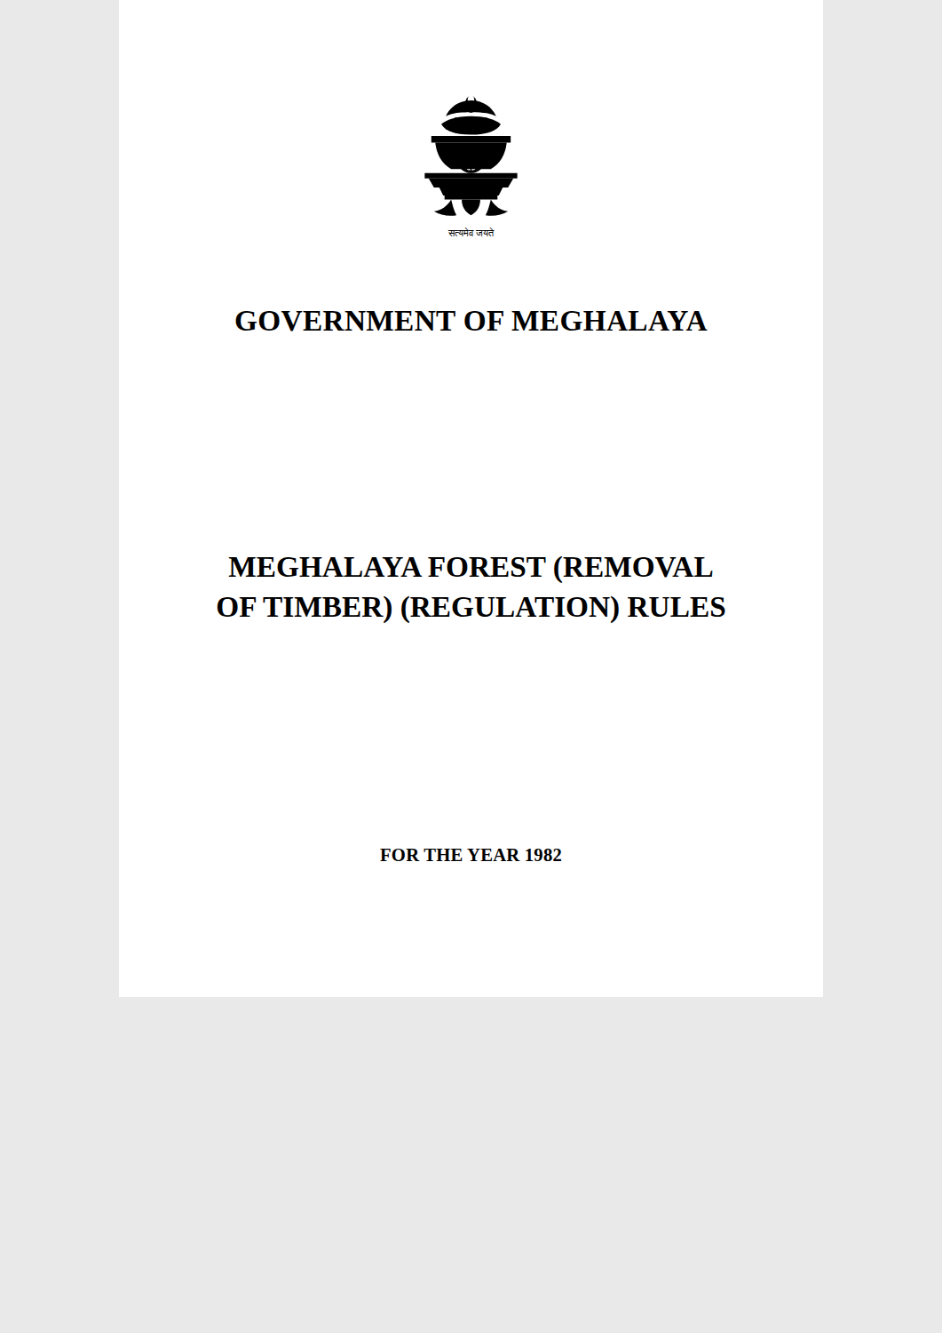GOVERNMENT OF MEGHALAYA
MEGHALAYA FOREST (REMOVAL OF TIMBER) (REGULATION) RULES
FOR THE YEAR 1982